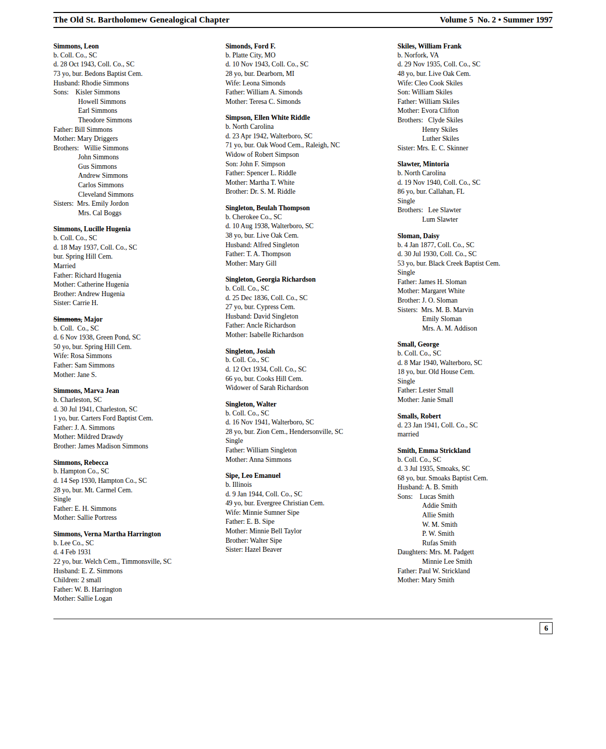The Old St. Bartholomew Genealogical Chapter Volume 5 No. 2 • Summer 1997
Simmons, Leon
b. Coll. Co., SC
d. 28 Oct 1943, Coll. Co., SC
73 yo, bur. Bedons Baptist Cem.
Husband: Rhodie Simmons
Sons: Kisler Simmons
Howell Simmons
Earl Simmons
Theodore Simmons
Father: Bill Simmons
Mother: Mary Driggers
Brothers: Willie Simmons
John Simmons
Gus Simmons
Andrew Simmons
Carlos Simmons
Cleveland Simmons
Sisters: Mrs. Emily Jordon
Mrs. Cal Boggs
Simmons, Lucille Hugenia
b. Coll. Co., SC
d. 18 May 1937, Coll. Co., SC
bur. Spring Hill Cem.
Married
Father: Richard Hugenia
Mother: Catherine Hugenia
Brother: Andrew Hugenia
Sister: Carrie H.
Simmons, Major
b. Coll. Co., SC
d. 6 Nov 1938, Green Pond, SC
50 yo, bur. Spring Hill Cem.
Wife: Rosa Simmons
Father: Sam Simmons
Mother: Jane S.
Simmons, Marva Jean
b. Charleston, SC
d. 30 Jul 1941, Charleston, SC
1 yo, bur. Carters Ford Baptist Cem.
Father: J. A. Simmons
Mother: Mildred Drawdy
Brother: James Madison Simmons
Simmons, Rebecca
b. Hampton Co., SC
d. 14 Sep 1930, Hampton Co., SC
28 yo, bur. Mt. Carmel Cem.
Single
Father: E. H. Simmons
Mother: Sallie Portress
Simmons, Verna Martha Harrington
b. Lee Co., SC
d. 4 Feb 1931
22 yo, bur. Welch Cem., Timmonsville, SC
Husband: E. Z. Simmons
Children: 2 small
Father: W. B. Harrington
Mother: Sallie Logan
Simonds, Ford F.
b. Platte City, MO
d. 10 Nov 1943, Coll. Co., SC
28 yo, bur. Dearborn, MI
Wife: Leona Simonds
Father: William A. Simonds
Mother: Teresa C. Simonds
Simpson, Ellen White Riddle
b. North Carolina
d. 23 Apr 1942, Walterboro, SC
71 yo, bur. Oak Wood Cem., Raleigh, NC
Widow of Robert Simpson
Son: John F. Simpson
Father: Spencer L. Riddle
Mother: Martha T. White
Brother: Dr. S. M. Riddle
Singleton, Beulah Thompson
b. Cherokee Co., SC
d. 10 Aug 1938, Walterboro, SC
38 yo, bur. Live Oak Cem.
Husband: Alfred Singleton
Father: T. A. Thompson
Mother: Mary Gill
Singleton, Georgia Richardson
b. Coll. Co., SC
d. 25 Dec 1836, Coll. Co., SC
27 yo, bur. Cypress Cem.
Husband: David Singleton
Father: Ancle Richardson
Mother: Isabelle Richardson
Singleton, Josiah
b. Coll. Co., SC
d. 12 Oct 1934, Coll. Co., SC
66 yo, bur. Cooks Hill Cem.
Widower of Sarah Richardson
Singleton, Walter
b. Coll. Co., SC
d. 16 Nov 1941, Walterboro, SC
28 yo, bur. Zion Cem., Hendersonville, SC
Single
Father: William Singleton
Mother: Anna Simmons
Sipe, Leo Emanuel
b. Illinois
d. 9 Jan 1944, Coll. Co., SC
49 yo, bur. Evergree Christian Cem.
Wife: Minnie Sumner Sipe
Father: E. B. Sipe
Mother: Minnie Bell Taylor
Brother: Walter Sipe
Sister: Hazel Beaver
Skiles, William Frank
b. Norfork, VA
d. 29 Nov 1935, Coll. Co., SC
48 yo, bur. Live Oak Cem.
Wife: Cleo Cook Skiles
Son: William Skiles
Father: William Skiles
Mother: Evora Clifton
Brothers: Clyde Skiles
Henry Skiles
Luther Skiles
Sister: Mrs. E. C. Skinner
Slawter, Mintoria
b. North Carolina
d. 19 Nov 1940, Coll. Co., SC
86 yo, bur. Callahan, FL
Single
Brothers: Lee Slawter
Lum Slawter
Sloman, Daisy
b. 4 Jan 1877, Coll. Co., SC
d. 30 Jul 1930, Coll. Co., SC
53 yo, bur. Black Creek Baptist Cem.
Single
Father: James H. Sloman
Mother: Margaret White
Brother: J. O. Sloman
Sisters: Mrs. M. B. Marvin
Emily Sloman
Mrs. A. M. Addison
Small, George
b. Coll. Co., SC
d. 8 Mar 1940, Walterboro, SC
18 yo, bur. Old House Cem.
Single
Father: Lester Small
Mother: Janie Small
Smalls, Robert
d. 23 Jan 1941, Coll. Co., SC
married
Smith, Emma Strickland
b. Coll. Co., SC
d. 3 Jul 1935, Smoaks, SC
68 yo, bur. Smoaks Baptist Cem.
Husband: A. B. Smith
Sons: Lucas Smith
Addie Smith
Allie Smith
W. M. Smith
P. W. Smith
Rufas Smith
Daughters: Mrs. M. Padgett
Minnie Lee Smith
Father: Paul W. Strickland
Mother: Mary Smith
6